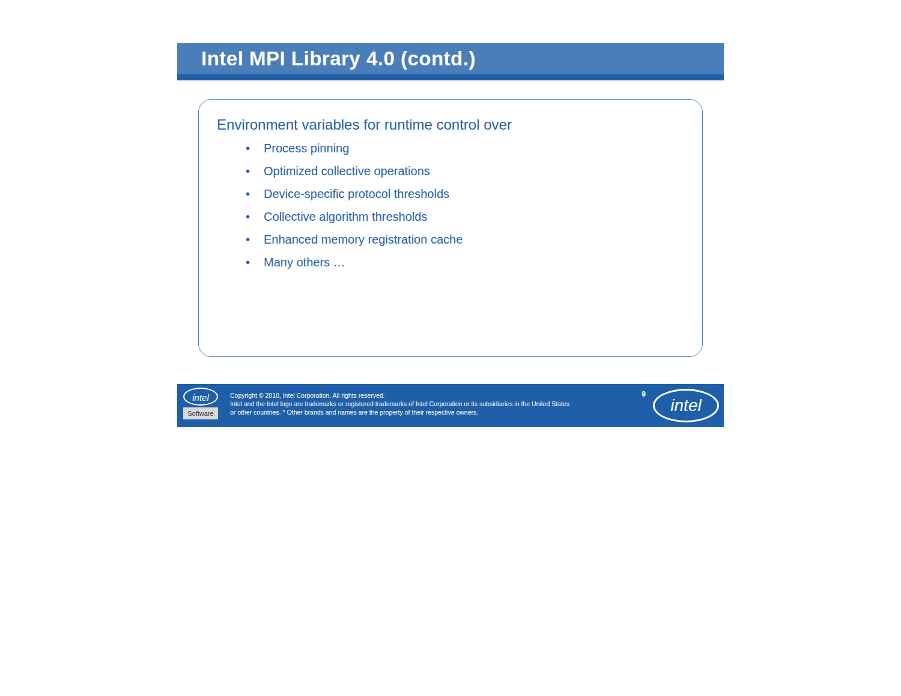Intel MPI Library 4.0 (contd.)
Environment variables for runtime control over
Process pinning
Optimized collective operations
Device-specific protocol thresholds
Collective algorithm thresholds
Enhanced memory registration cache
Many others …
intel Software
Copyright © 2010, Intel Corporation. All rights reserved.
Intel and the Intel logo are trademarks or registered trademarks of Intel Corporation or its subsidiaries in the United States
or other countries. * Other brands and names are the property of their respective owners.
9
intel